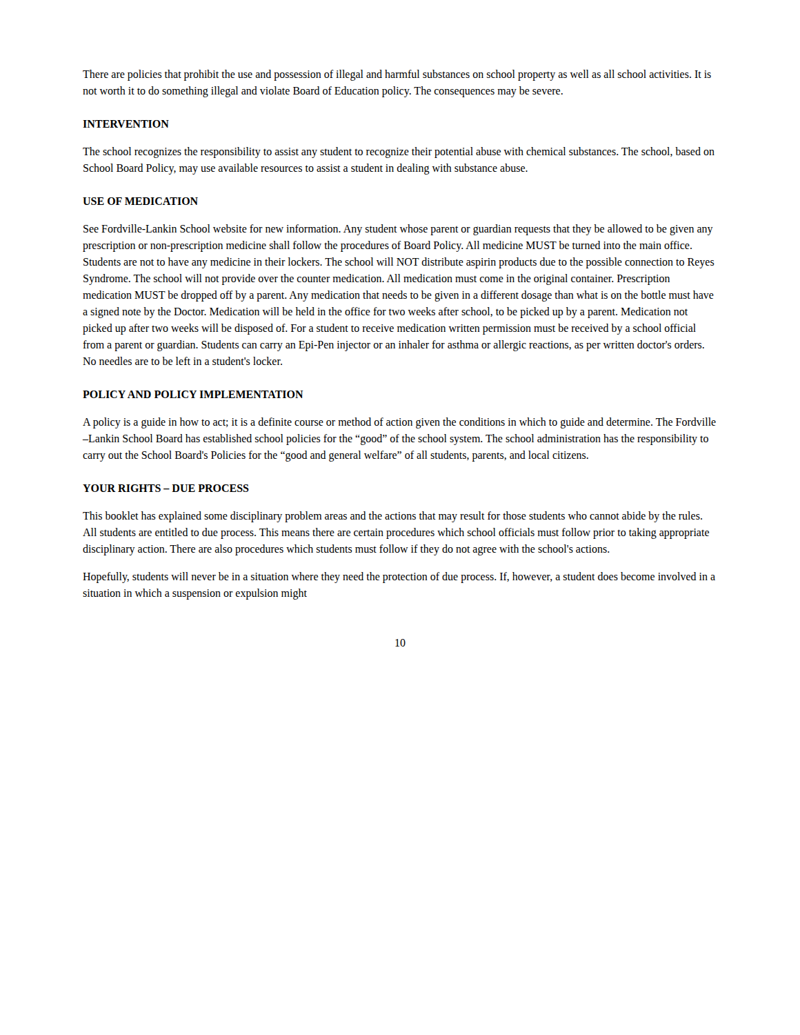There are policies that prohibit the use and possession of illegal and harmful substances on school property as well as all school activities. It is not worth it to do something illegal and violate Board of Education policy. The consequences may be severe.
Intervention
The school recognizes the responsibility to assist any student to recognize their potential abuse with chemical substances. The school, based on School Board Policy, may use available resources to assist a student in dealing with substance abuse.
Use of Medication
See Fordville-Lankin School website for new information. Any student whose parent or guardian requests that they be allowed to be given any prescription or non-prescription medicine shall follow the procedures of Board Policy. All medicine MUST be turned into the main office. Students are not to have any medicine in their lockers. The school will NOT distribute aspirin products due to the possible connection to Reyes Syndrome. The school will not provide over the counter medication. All medication must come in the original container. Prescription medication MUST be dropped off by a parent. Any medication that needs to be given in a different dosage than what is on the bottle must have a signed note by the Doctor. Medication will be held in the office for two weeks after school, to be picked up by a parent. Medication not picked up after two weeks will be disposed of. For a student to receive medication written permission must be received by a school official from a parent or guardian. Students can carry an Epi-Pen injector or an inhaler for asthma or allergic reactions, as per written doctor's orders. No needles are to be left in a student's locker.
Policy and Policy Implementation
A policy is a guide in how to act; it is a definite course or method of action given the conditions in which to guide and determine. The Fordville –Lankin School Board has established school policies for the “good” of the school system. The school administration has the responsibility to carry out the School Board's Policies for the “good and general welfare” of all students, parents, and local citizens.
Your Rights – Due Process
This booklet has explained some disciplinary problem areas and the actions that may result for those students who cannot abide by the rules. All students are entitled to due process. This means there are certain procedures which school officials must follow prior to taking appropriate disciplinary action. There are also procedures which students must follow if they do not agree with the school's actions.
Hopefully, students will never be in a situation where they need the protection of due process. If, however, a student does become involved in a situation in which a suspension or expulsion might
10